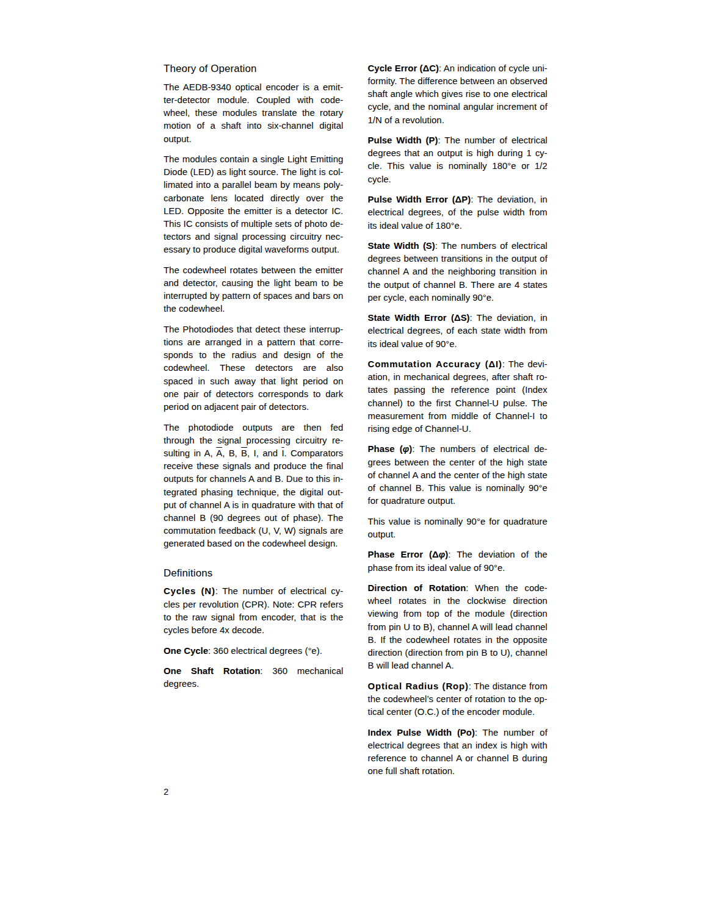Theory of Operation
The AEDB-9340 optical encoder is a emitter-detector module. Coupled with codewheel, these modules translate the rotary motion of a shaft into six-channel digital output.
The modules contain a single Light Emitting Diode (LED) as light source. The light is collimated into a parallel beam by means polycarbonate lens located directly over the LED. Opposite the emitter is a detector IC. This IC consists of multiple sets of photo detectors and signal processing circuitry necessary to produce digital waveforms output.
The codewheel rotates between the emitter and detector, causing the light beam to be interrupted by pattern of spaces and bars on the codewheel.
The Photodiodes that detect these interruptions are arranged in a pattern that corresponds to the radius and design of the codewheel. These detectors are also spaced in such away that light period on one pair of detectors corresponds to dark period on adjacent pair of detectors.
The photodiode outputs are then fed through the signal processing circuitry resulting in A, A, B, B, I, and I. Comparators receive these signals and produce the final outputs for channels A and B. Due to this integrated phasing technique, the digital output of channel A is in quadrature with that of channel B (90 degrees out of phase). The commutation feedback (U, V, W) signals are generated based on the codewheel design.
Definitions
Cycles (N): The number of electrical cycles per revolution (CPR). Note: CPR refers to the raw signal from encoder, that is the cycles before 4x decode.
One Cycle: 360 electrical degrees (°e).
One Shaft Rotation: 360 mechanical degrees.
Cycle Error (ΔC): An indication of cycle uniformity. The difference between an observed shaft angle which gives rise to one electrical cycle, and the nominal angular increment of 1/N of a revolution.
Pulse Width (P): The number of electrical degrees that an output is high during 1 cycle. This value is nominally 180°e or 1/2 cycle.
Pulse Width Error (ΔP): The deviation, in electrical degrees, of the pulse width from its ideal value of 180°e.
State Width (S): The numbers of electrical degrees between transitions in the output of channel A and the neighboring transition in the output of channel B. There are 4 states per cycle, each nominally 90°e.
State Width Error (ΔS): The deviation, in electrical degrees, of each state width from its ideal value of 90°e.
Commutation Accuracy (ΔI): The deviation, in mechanical degrees, after shaft rotates passing the reference point (Index channel) to the first Channel-U pulse. The measurement from middle of Channel-I to rising edge of Channel-U.
Phase (φ): The numbers of electrical degrees between the center of the high state of channel A and the center of the high state of channel B. This value is nominally 90°e for quadrature output.
This value is nominally 90°e for quadrature output.
Phase Error (Δφ): The deviation of the phase from its ideal value of 90°e.
Direction of Rotation: When the codewheel rotates in the clockwise direction viewing from top of the module (direction from pin U to B), channel A will lead channel B. If the codewheel rotates in the opposite direction (direction from pin B to U), channel B will lead channel A.
Optical Radius (Rop): The distance from the codewheel’s center of rotation to the optical center (O.C.) of the encoder module.
Index Pulse Width (Po): The number of electrical degrees that an index is high with reference to channel A or channel B during one full shaft rotation.
2